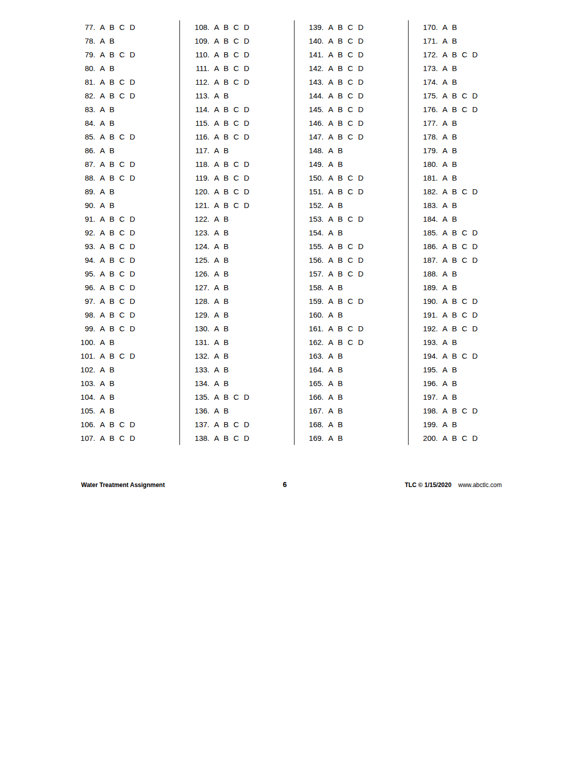77. A B C D
78. A B
79. A B C D
80. A B
81. A B C D
82. A B C D
83. A B
84. A B
85. A B C D
86. A B
87. A B C D
88. A B C D
89. A B
90. A B
91. A B C D
92. A B C D
93. A B C D
94. A B C D
95. A B C D
96. A B C D
97. A B C D
98. A B C D
99. A B C D
100. A B
101. A B C D
102. A B
103. A B
104. A B
105. A B
106. A B C D
107. A B C D
108. A B C D
109. A B C D
110. A B C D
111. A B C D
112. A B C D
113. A B
114. A B C D
115. A B C D
116. A B C D
117. A B
118. A B C D
119. A B C D
120. A B C D
121. A B C D
122. A B
123. A B
124. A B
125. A B
126. A B
127. A B
128. A B
129. A B
130. A B
131. A B
132. A B
133. A B
134. A B
135. A B C D
136. A B
137. A B C D
138. A B C D
139. A B C D
140. A B C D
141. A B C D
142. A B C D
143. A B C D
144. A B C D
145. A B C D
146. A B C D
147. A B C D
148. A B
149. A B
150. A B C D
151. A B C D
152. A B
153. A B C D
154. A B
155. A B C D
156. A B C D
157. A B C D
158. A B
159. A B C D
160. A B
161. A B C D
162. A B C D
163. A B
164. A B
165. A B
166. A B
167. A B
168. A B
169. A B
170. A B
171. A B
172. A B C D
173. A B
174. A B
175. A B C D
176. A B C D
177. A B
178. A B
179. A B
180. A B
181. A B
182. A B C D
183. A B
184. A B
185. A B C D
186. A B C D
187. A B C D
188. A B
189. A B
190. A B C D
191. A B C D
192. A B C D
193. A B
194. A B C D
195. A B
196. A B
197. A B
198. A B C D
199. A B
200. A B C D
Water Treatment Assignment
6
TLC © 1/15/2020 www.abctlc.com